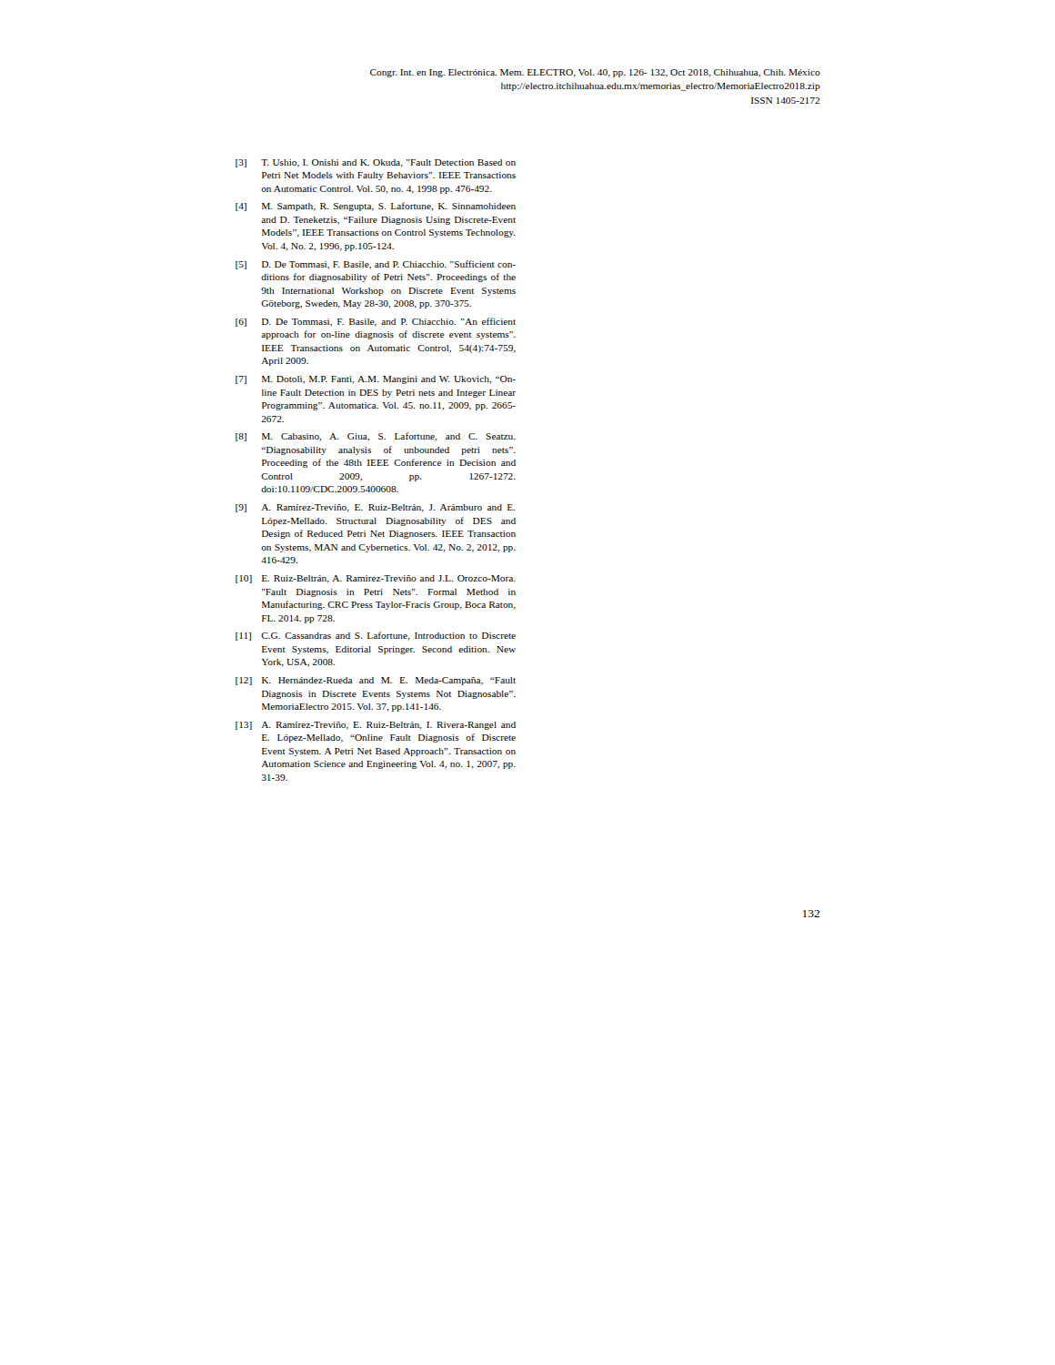Congr. Int. en Ing. Electrónica. Mem. ELECTRO, Vol. 40, pp. 126- 132, Oct 2018, Chihuahua, Chih. México http://electro.itchihuahua.edu.mx/memorias_electro/MemoriaElectro2018.zip ISSN 1405-2172
[3]
T. Ushio, I. Onishi and K. Okuda, "Fault Detection Based on Petri Net Models with Faulty Behaviors". IEEE Transactions on Automatic Control. Vol. 50, no. 4, 1998 pp. 476-492.
[4]
M. Sampath, R. Sengupta, S. Lafortune, K. Sinnamohideen and D. Teneketzis, “Failure Diagnosis Using Discrete-Event Models”, IEEE Transactions on Control Systems Technology. Vol. 4, No. 2, 1996, pp.105-124.
[5]
D. De Tommasi, F. Basile, and P. Chiacchio. "Sufficient conditions for diagnosability of Petri Nets". Proceedings of the 9th International Workshop on Discrete Event Systems Göteborg, Sweden, May 28-30, 2008, pp. 370-375.
[6]
D. De Tommasi, F. Basile, and P. Chiacchio. "An efficient approach for on-line diagnosis of discrete event systems". IEEE Transactions on Automatic Control, 54(4):74-759, April 2009.
[7]
M. Dotoli, M.P. Fanti, A.M. Mangini and W. Ukovich, “On-line Fault Detection in DES by Petri nets and Integer Linear Programming”. Automatica. Vol. 45. no.11, 2009, pp. 2665-2672.
[8]
M. Cabasino, A. Giua, S. Lafortune, and C. Seatzu. “Diagnosability analysis of unbounded petri nets”. Proceeding of the 48th IEEE Conference in Decision and Control 2009, pp. 1267-1272. doi:10.1109/CDC.2009.5400608.
[9]
A. Ramírez-Treviño, E. Ruiz-Beltrán, J. Arámburo and E. López-Mellado. Structural Diagnosability of DES and Design of Reduced Petri Net Diagnosers. IEEE Transaction on Systems, MAN and Cybernetics. Vol. 42, No. 2, 2012, pp. 416-429.
[10]
E. Ruiz-Beltrán, A. Ramirez-Treviño and J.L. Orozco-Mora. "Fault Diagnosis in Petri Nets". Formal Method in Manufacturing. CRC Press Taylor-Fracis Group, Boca Raton, FL. 2014. pp 728.
[11]
C.G. Cassandras and S. Lafortune, Introduction to Discrete Event Systems, Editorial Springer. Second edition. New York, USA, 2008.
[12]
K. Hernández-Rueda and M. E. Meda-Campaña, “Fault Diagnosis in Discrete Events Systems Not Diagnosable”. MemoriaElectro 2015. Vol. 37, pp.141-146.
[13]
A. Ramírez-Treviño, E. Ruiz-Beltrán, I. Rivera-Rangel and E. López-Mellado, “Online Fault Diagnosis of Discrete Event System. A Petri Net Based Approach”. Transaction on Automation Science and Engineering Vol. 4, no. 1, 2007, pp. 31-39.
132